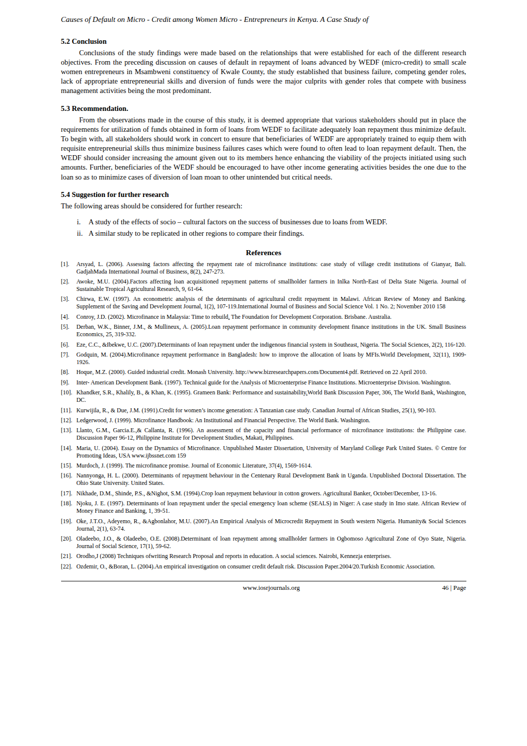Causes of Default on Micro - Credit among Women Micro - Entrepreneurs in Kenya. A Case Study of
5.2 Conclusion
Conclusions of the study findings were made based on the relationships that were established for each of the different research objectives. From the preceding discussion on causes of default in repayment of loans advanced by WEDF (micro-credit) to small scale women entrepreneurs in Msambweni constituency of Kwale County, the study established that business failure, competing gender roles, lack of appropriate entrepreneurial skills and diversion of funds were the major culprits with gender roles that compete with business management activities being the most predominant.
5.3 Recommendation.
From the observations made in the course of this study, it is deemed appropriate that various stakeholders should put in place the requirements for utilization of funds obtained in form of loans from WEDF to facilitate adequately loan repayment thus minimize default. To begin with, all stakeholders should work in concert to ensure that beneficiaries of WEDF are appropriately trained to equip them with requisite entrepreneurial skills thus minimize business failures cases which were found to often lead to loan repayment default. Then, the WEDF should consider increasing the amount given out to its members hence enhancing the viability of the projects initiated using such amounts. Further, beneficiaries of the WEDF should be encouraged to have other income generating activities besides the one due to the loan so as to minimize cases of diversion of loan moan to other unintended but critical needs.
5.4 Suggestion for further research
The following areas should be considered for further research:
i. A study of the effects of socio – cultural factors on the success of businesses due to loans from WEDF.
ii. A similar study to be replicated in other regions to compare their findings.
References
[1]. Arsyad, L. (2006). Assessing factors affecting the repayment rate of microfinance institutions: case study of village credit institutions of Gianyar, Bali. GadjahMada International Journal of Business, 8(2), 247-273.
[2]. Awoke, M.U. (2004).Factors affecting loan acquisitioned repayment patterns of smallholder farmers in Inlka North-East of Delta State Nigeria. Journal of Sustainable Tropical Agricultural Research, 9, 61-64.
[3]. Chirwa, E.W. (1997). An econometric analysis of the determinants of agricultural credit repayment in Malawi. African Review of Money and Banking. Supplement of the Saving and Development Journal, 1(2), 107-119.International Journal of Business and Social Science Vol. 1 No. 2; November 2010 158
[4]. Conroy, J.D. (2002). Microfinance in Malaysia: Time to rebuild. The Foundation for Development Corporation. Brisbane. Australia.
[5]. Derban, W.K., Binner, J.M., & Mullineux, A. (2005).Loan repayment performance in community development finance institutions in the UK. Small Business Economics, 25, 319-332.
[6]. Eze, C.C., &Ibekwe, U.C. (2007).Determinants of loan repayment under the indigenous financial system in Southeast, Nigeria. The Social Sciences, 2(2), 116-120.
[7]. Godquin, M. (2004).Microfinance repayment performance in Bangladesh: how to improve the allocation of loans by MFIs.World Development, 32(11), 1909-1926.
[8]. Hoque, M.Z. (2000). Guided industrial credit. Monash University. http://www.bizresearchpapers.com/Document4.pdf. Retrieved on 22 April 2010.
[9]. Inter- American Development Bank. (1997). Technical guide for the Analysis of Microenterprise Finance Institutions. Microenterprise Division. Washington.
[10]. Khandker, S.R., Khalily, B., & Khan, K. (1995). Grameen Bank: Performance and sustainability. World Bank Discussion Paper, 306, The World Bank, Washington, DC.
[11]. Kurwijila, R., & Due, J.M. (1991).Credit for women’s income generation: A Tanzanian case study. Canadian Journal of African Studies, 25(1), 90-103.
[12]. Ledgerwood, J. (1999). Microfinance Handbook: An Institutional and Financial Perspective. The World Bank. Washington.
[13]. Llanto, G.M., Garcia.E.,& Callanta, R. (1996). An assessment of the capacity and financial performance of microfinance institutions: the Philippine case. Discussion Paper 96-12, Philippine Institute for Development Studies, Makati, Philippines.
[14]. Maria, U. (2004). Essay on the Dynamics of Microfinance. Unpublished Master Dissertation, University of Maryland College Park United States. © Centre for Promoting Ideas, USA www.ijbssnet.com 159
[15]. Murdoch, J. (1999). The microfinance promise. Journal of Economic Literature, 37(4), 1569-1614.
[16]. Nannyonga, H. L. (2000). Determinants of repayment behaviour in the Centenary Rural Development Bank in Uganda. Unpublished Doctoral Dissertation. The Ohio State University. United States.
[17]. Nikhade, D.M., Shinde, P.S., &Nighot, S.M. (1994).Crop loan repayment behaviour in cotton growers. Agricultural Banker, October/December, 13-16.
[18]. Njoku, J. E. (1997). Determinants of loan repayment under the special emergency loan scheme (SEALS) in Niger: A case study in Imo state. African Review of Money Finance and Banking, 1, 39-51.
[19]. Oke, J.T.O., Adeyemo, R., &Agbonlahor, M.U. (2007).An Empirical Analysis of Microcredit Repayment in South western Nigeria. Humanity& Social Sciences Journal, 2(1), 63-74.
[20]. Oladeebo, J.O., & Oladeebo, O.E. (2008).Determinant of loan repayment among smallholder farmers in Ogbomoso Agricultural Zone of Oyo State, Nigeria. Journal of Social Science, 17(1), 59-62.
[21]. Orodho,J (2008) Techniques ofwriting Research Proposal and reports in education. A social sciences. Nairobi, Kennezja enterprises.
[22]. Ozdemir, O., &Boran, L. (2004).An empirical investigation on consumer credit default risk. Discussion Paper.2004/20.Turkish Economic Association.
www.iosrjournals.org
46 | Page